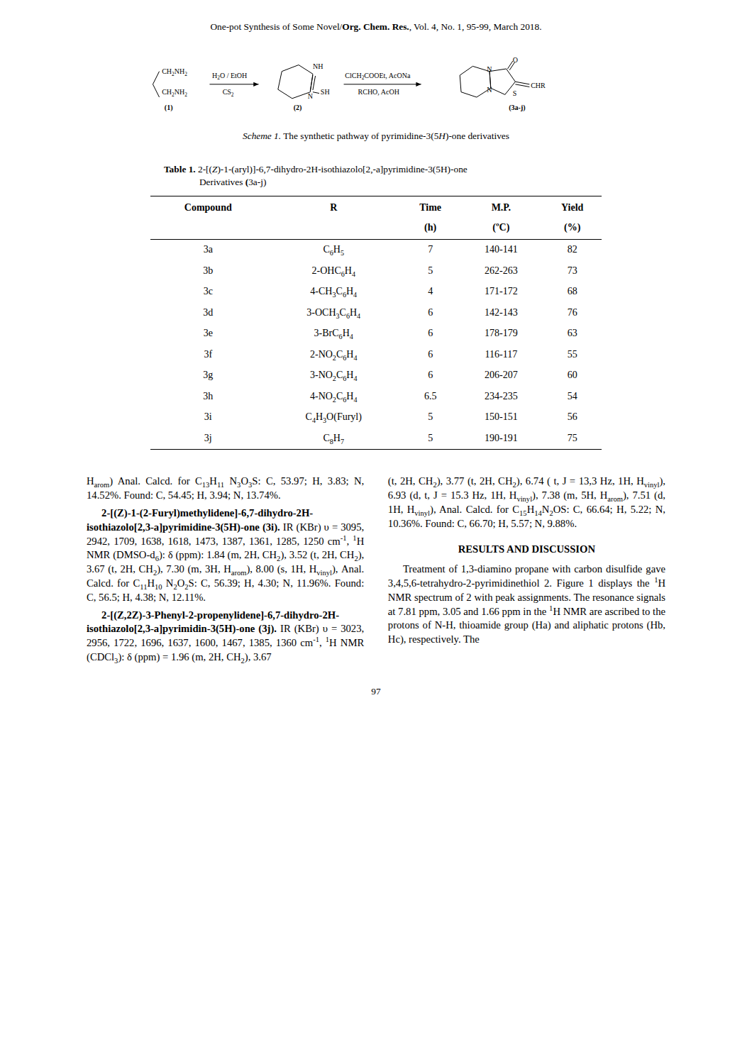One-pot Synthesis of Some Novel/Org. Chem. Res., Vol. 4, No. 1, 95-99, March 2018.
CH2NH2 CH2NH2 (1) H2O / EtOH CS2 NH N SH (2) ClCH2COOEt, AcONa RCHO, AcOH N N S O CHR (3a-j)
Scheme 1. The synthetic pathway of pyrimidine-3(5H)-one derivatives
Table 1. 2-[(Z)-1-(aryl)]-6,7-dihydro-2H-isothiazolo[2,-a]pyrimidine-3(5H)-one
Derivatives (3a-j)
| Compound | R | Time | M.P. | Yield |
| --- | --- | --- | --- | --- |
| | | (h) | (ºC) | (%) |
| 3a | C 6 H 5 | 7 | 140-141 | 82 |
| 3b | 2-OHC 6 H 4 | 5 | 262-263 | 73 |
| 3c | 4-CH 3 C 6 H 4 | 4 | 171-172 | 68 |
| 3d | 3-OCH 3 C 6 H 4 | 6 | 142-143 | 76 |
| 3e | 3-BrC 6 H 4 | 6 | 178-179 | 63 |
| 3f | 2-NO 2 C 6 H 4 | 6 | 116-117 | 55 |
| 3g | 3-NO 2 C 6 H 4 | 6 | 206-207 | 60 |
| 3h | 4-NO 2 C 6 H 4 | 6.5 | 234-235 | 54 |
| 3i | C 4 H 3 O(Furyl) | 5 | 150-151 | 56 |
| 3j | C 8 H 7 | 5 | 190-191 | 75 |
Harom) Anal. Calcd. for C13H11 N3O3S: C, 53.97; H, 3.83; N, 14.52%. Found: C, 54.45; H, 3.94; N, 13.74%.
2-[(Z)-1-(2-Furyl)methylidene]-6,7-dihydro-2H-isothiazolo[2,3-a]pyrimidine-3(5H)-one (3i). IR (KBr) υ = 3095, 2942, 1709, 1638, 1618, 1473, 1387, 1361, 1285, 1250 cm-1, 1H NMR (DMSO-d6): δ (ppm): 1.84 (m, 2H, CH2), 3.52 (t, 2H, CH2), 3.67 (t, 2H, CH2), 7.30 (m, 3H, Harom), 8.00 (s, 1H, Hvinyl), Anal. Calcd. for C11H10 N2O2S: C, 56.39; H, 4.30; N, 11.96%. Found: C, 56.5; H, 4.38; N, 12.11%.
2-[(Z,2Z)-3-Phenyl-2-propenylidene]-6,7-dihydro-2H-isothiazolo[2,3-a]pyrimidin-3(5H)-one (3j). IR (KBr) υ = 3023, 2956, 1722, 1696, 1637, 1600, 1467, 1385, 1360 cm-1, 1H NMR (CDCl3): δ (ppm) = 1.96 (m, 2H, CH2), 3.67
(t, 2H, CH2), 3.77 (t, 2H, CH2), 6.74 ( t, J = 13,3 Hz, 1H, Hvinyl), 6.93 (d, t, J = 15.3 Hz, 1H, Hvinyl), 7.38 (m, 5H, Harom), 7.51 (d, 1H, Hvinyl), Anal. Calcd. for C15H14N2OS: C, 66.64; H, 5.22; N, 10.36%. Found: C, 66.70; H, 5.57; N, 9.88%.
RESULTS AND DISCUSSION
Treatment of 1,3-diamino propane with carbon disulfide gave 3,4,5,6-tetrahydro-2-pyrimidinethiol 2. Figure 1 displays the 1H NMR spectrum of 2 with peak assignments. The resonance signals at 7.81 ppm, 3.05 and 1.66 ppm in the 1H NMR are ascribed to the protons of N-H, thioamide group (Ha) and aliphatic protons (Hb, Hc), respectively. The
97